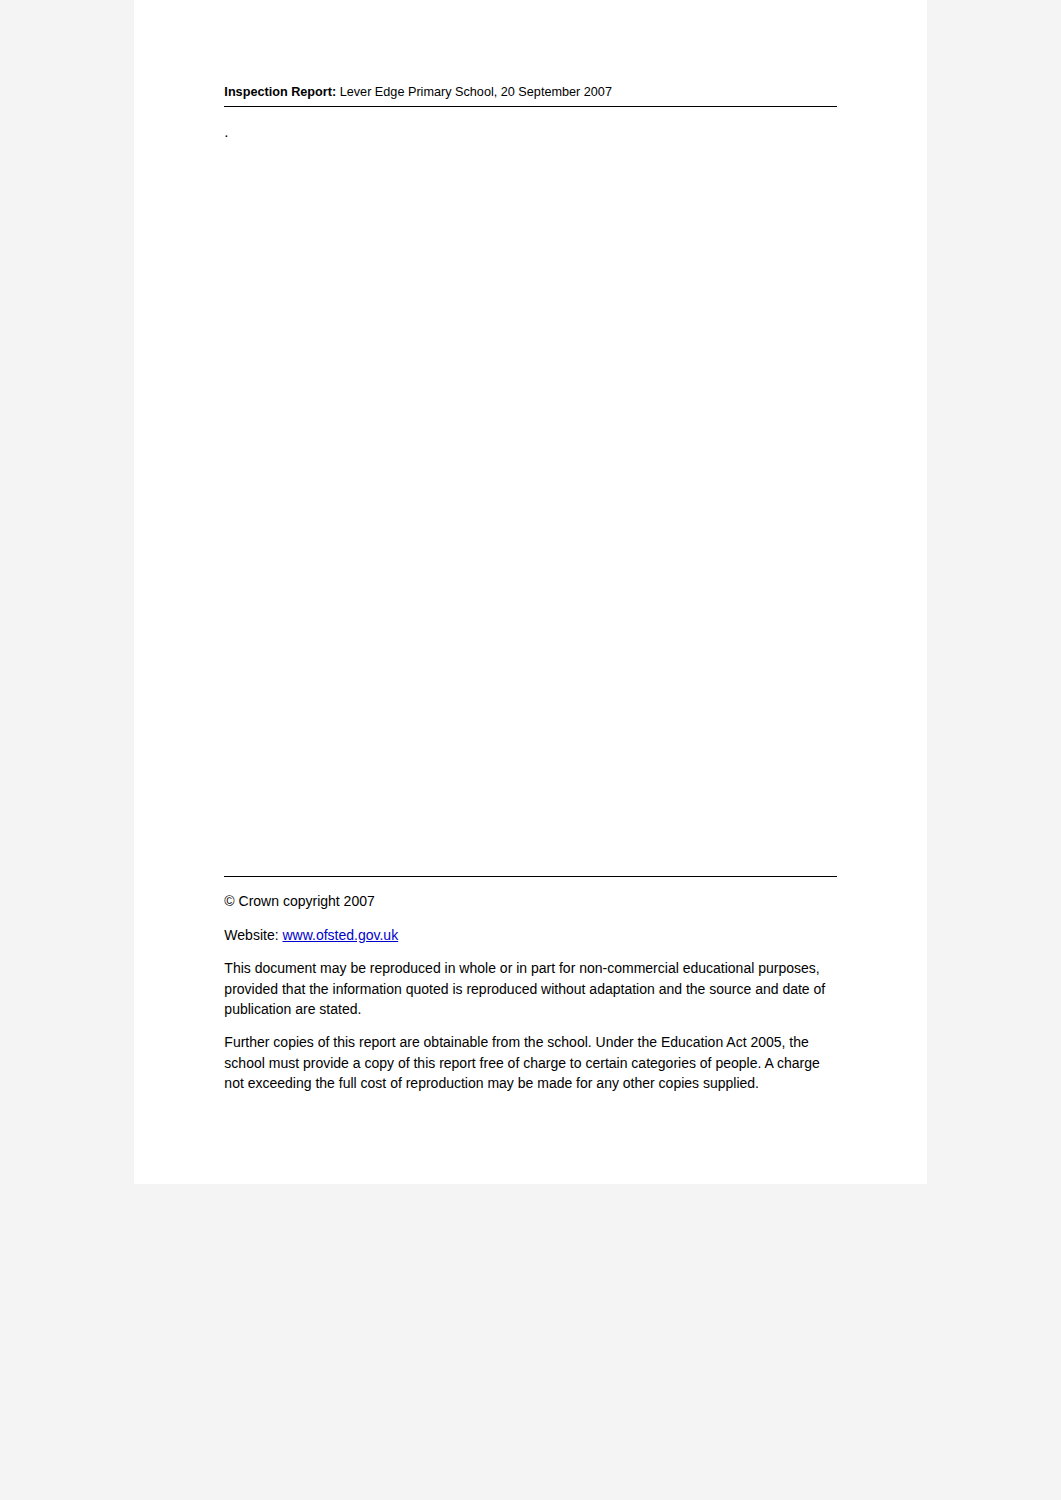Inspection Report: Lever Edge Primary School, 20 September 2007
.
© Crown copyright 2007
Website: www.ofsted.gov.uk
This document may be reproduced in whole or in part for non-commercial educational purposes, provided that the information quoted is reproduced without adaptation and the source and date of publication are stated.
Further copies of this report are obtainable from the school. Under the Education Act 2005, the school must provide a copy of this report free of charge to certain categories of people. A charge not exceeding the full cost of reproduction may be made for any other copies supplied.